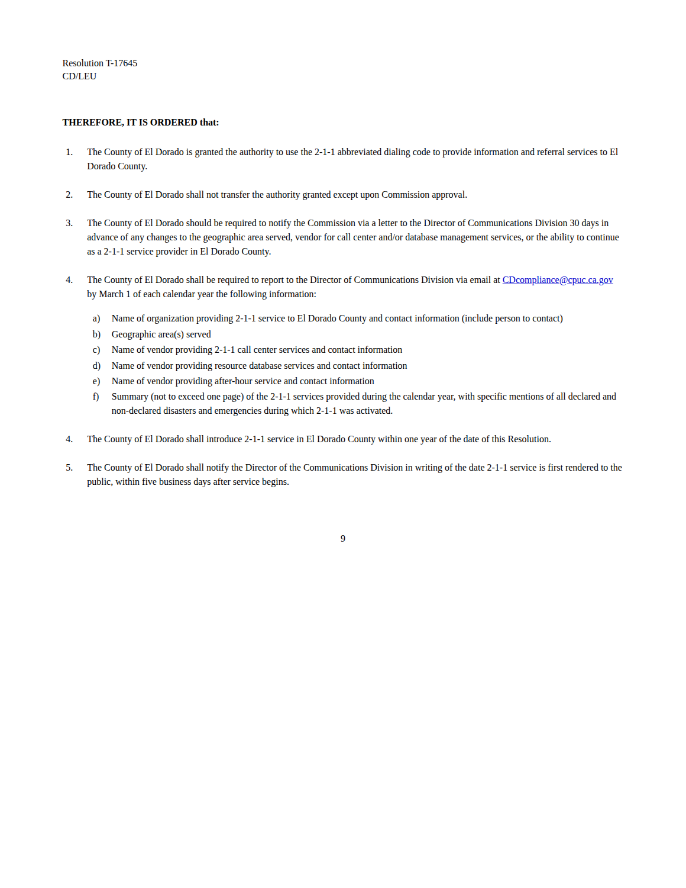Resolution T-17645
CD/LEU
THEREFORE, IT IS ORDERED that:
1. The County of El Dorado is granted the authority to use the 2-1-1 abbreviated dialing code to provide information and referral services to El Dorado County.
2. The County of El Dorado shall not transfer the authority granted except upon Commission approval.
3. The County of El Dorado should be required to notify the Commission via a letter to the Director of Communications Division 30 days in advance of any changes to the geographic area served, vendor for call center and/or database management services, or the ability to continue as a 2-1-1 service provider in El Dorado County.
4. The County of El Dorado shall be required to report to the Director of Communications Division via email at CDcompliance@cpuc.ca.gov by March 1 of each calendar year the following information:
a) Name of organization providing 2-1-1 service to El Dorado County and contact information (include person to contact)
b) Geographic area(s) served
c) Name of vendor providing 2-1-1 call center services and contact information
d) Name of vendor providing resource database services and contact information
e) Name of vendor providing after-hour service and contact information
f) Summary (not to exceed one page) of the 2-1-1 services provided during the calendar year, with specific mentions of all declared and non-declared disasters and emergencies during which 2-1-1 was activated.
4. The County of El Dorado shall introduce 2-1-1 service in El Dorado County within one year of the date of this Resolution.
5. The County of El Dorado shall notify the Director of the Communications Division in writing of the date 2-1-1 service is first rendered to the public, within five business days after service begins.
9